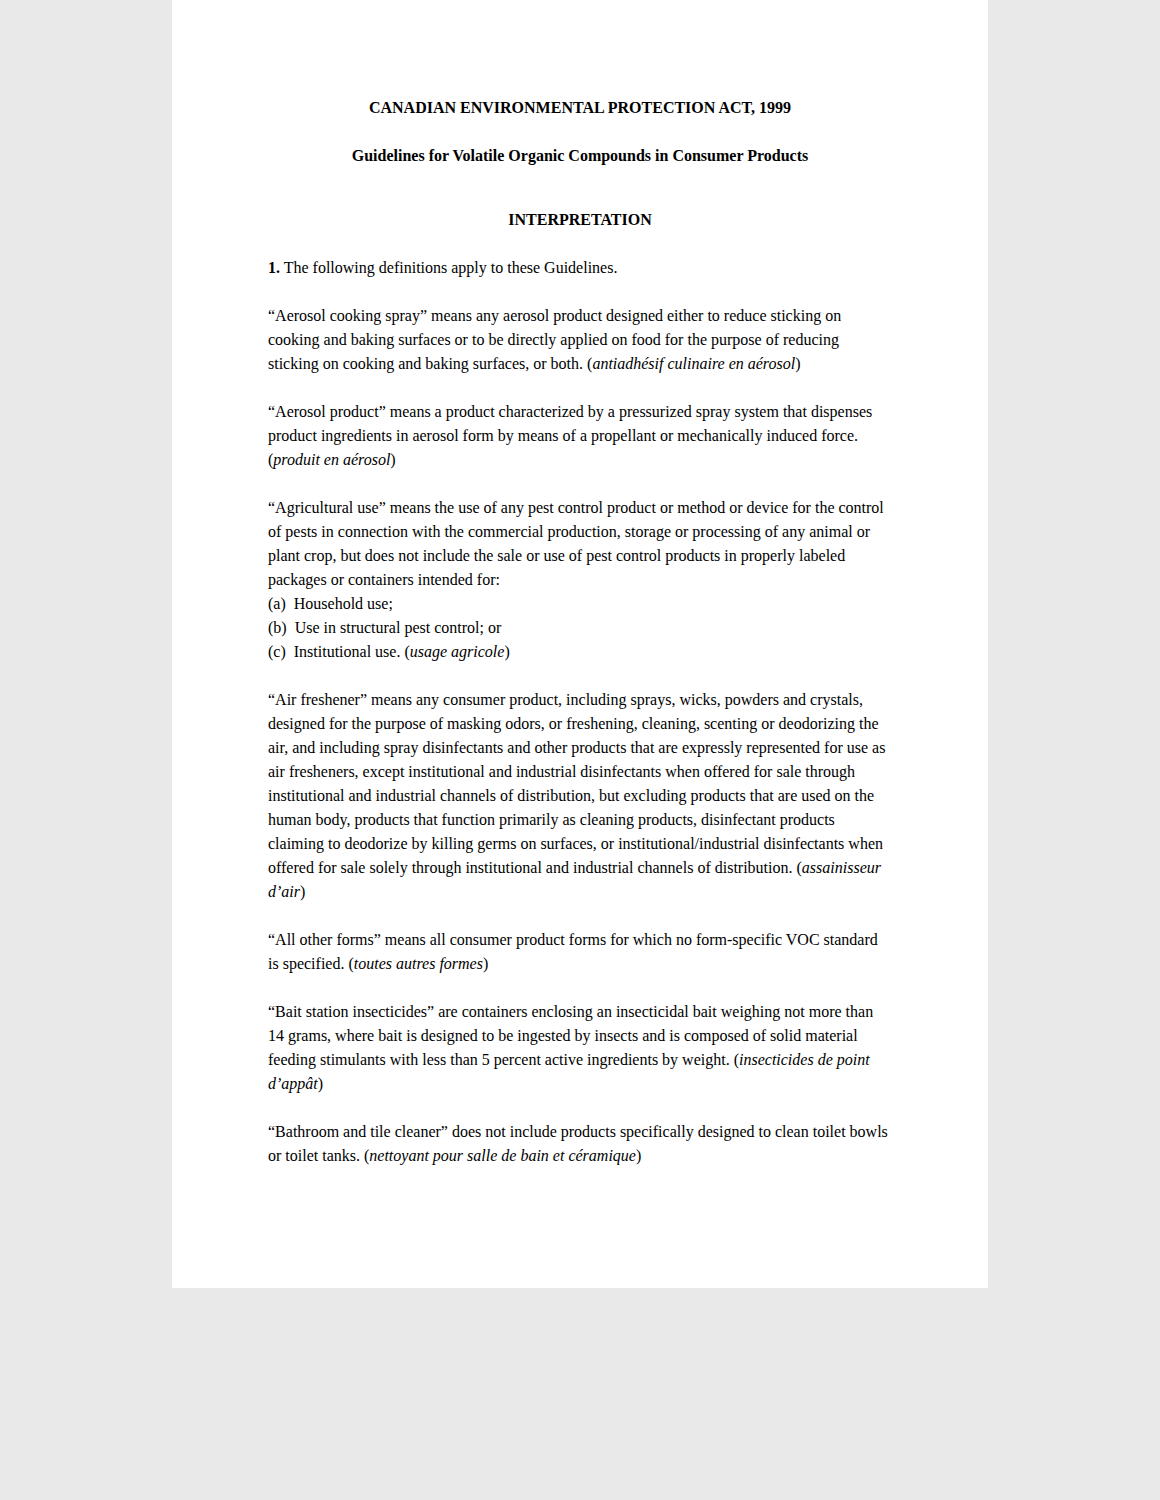Canadian Environmental Protection Act, 1999
Guidelines for Volatile Organic Compounds in Consumer Products
Interpretation
1. The following definitions apply to these Guidelines.
“Aerosol cooking spray” means any aerosol product designed either to reduce sticking on cooking and baking surfaces or to be directly applied on food for the purpose of reducing sticking on cooking and baking surfaces, or both. (antiadhésif culinaire en aérosol)
“Aerosol product” means a product characterized by a pressurized spray system that dispenses product ingredients in aerosol form by means of a propellant or mechanically induced force. (produit en aérosol)
“Agricultural use” means the use of any pest control product or method or device for the control of pests in connection with the commercial production, storage or processing of any animal or plant crop, but does not include the sale or use of pest control products in properly labeled packages or containers intended for:
(a) Household use;
(b) Use in structural pest control; or
(c) Institutional use. (usage agricole)
“Air freshener” means any consumer product, including sprays, wicks, powders and crystals, designed for the purpose of masking odors, or freshening, cleaning, scenting or deodorizing the air, and including spray disinfectants and other products that are expressly represented for use as air fresheners, except institutional and industrial disinfectants when offered for sale through institutional and industrial channels of distribution, but excluding products that are used on the human body, products that function primarily as cleaning products, disinfectant products claiming to deodorize by killing germs on surfaces, or institutional/industrial disinfectants when offered for sale solely through institutional and industrial channels of distribution. (assainisseur d’air)
“All other forms” means all consumer product forms for which no form-specific VOC standard is specified. (toutes autres formes)
“Bait station insecticides” are containers enclosing an insecticidal bait weighing not more than 14 grams, where bait is designed to be ingested by insects and is composed of solid material feeding stimulants with less than 5 percent active ingredients by weight. (insecticides de point d’appât)
“Bathroom and tile cleaner” does not include products specifically designed to clean toilet bowls or toilet tanks. (nettoyant pour salle de bain et céramique)